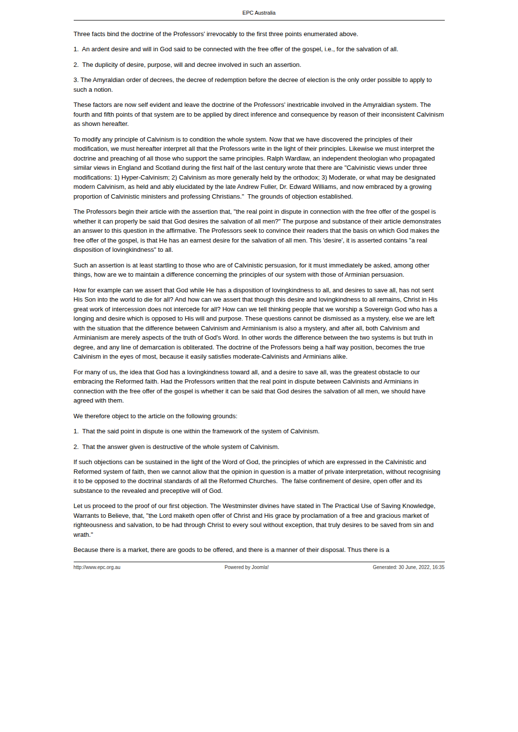EPC Australia
Three facts bind the doctrine of the Professors' irrevocably to the first three points enumerated above.
1. An ardent desire and will in God said to be connected with the free offer of the gospel, i.e., for the salvation of all.
2. The duplicity of desire, purpose, will and decree involved in such an assertion.
3. The Amyraldian order of decrees, the decree of redemption before the decree of election is the only order possible to apply to such a notion.
These factors are now self evident and leave the doctrine of the Professors' inextricable involved in the Amyraldian system. The fourth and fifth points of that system are to be applied by direct inference and consequence by reason of their inconsistent Calvinism as shown hereafter.
To modify any principle of Calvinism is to condition the whole system. Now that we have discovered the principles of their modification, we must hereafter interpret all that the Professors write in the light of their principles. Likewise we must interpret the doctrine and preaching of all those who support the same principles. Ralph Wardlaw, an independent theologian who propagated similar views in England and Scotland during the first half of the last century wrote that there are "Calvinistic views under three modifications: 1) Hyper-Calvinism; 2) Calvinism as more generally held by the orthodox; 3) Moderate, or what may be designated modern Calvinism, as held and ably elucidated by the late Andrew Fuller, Dr. Edward Williams, and now embraced by a growing proportion of Calvinistic ministers and professing Christians." The grounds of objection established.
The Professors begin their article with the assertion that, "the real point in dispute in connection with the free offer of the gospel is whether it can properly be said that God desires the salvation of all men?" The purpose and substance of their article demonstrates an answer to this question in the affirmative. The Professors seek to convince their readers that the basis on which God makes the free offer of the gospel, is that He has an earnest desire for the salvation of all men. This 'desire', it is asserted contains "a real disposition of lovingkindness" to all.
Such an assertion is at least startling to those who are of Calvinistic persuasion, for it must immediately be asked, among other things, how are we to maintain a difference concerning the principles of our system with those of Arminian persuasion.
How for example can we assert that God while He has a disposition of lovingkindness to all, and desires to save all, has not sent His Son into the world to die for all? And how can we assert that though this desire and lovingkindness to all remains, Christ in His great work of intercession does not intercede for all? How can we tell thinking people that we worship a Sovereign God who has a longing and desire which is opposed to His will and purpose. These questions cannot be dismissed as a mystery, else we are left with the situation that the difference between Calvinism and Arminianism is also a mystery, and after all, both Calvinism and Arminianism are merely aspects of the truth of God's Word. In other words the difference between the two systems is but truth in degree, and any line of demarcation is obliterated. The doctrine of the Professors being a half way position, becomes the true Calvinism in the eyes of most, because it easily satisfies moderate-Calvinists and Arminians alike.
For many of us, the idea that God has a lovingkindness toward all, and a desire to save all, was the greatest obstacle to our embracing the Reformed faith. Had the Professors written that the real point in dispute between Calvinists and Arminians in connection with the free offer of the gospel is whether it can be said that God desires the salvation of all men, we should have agreed with them.
We therefore object to the article on the following grounds:
1. That the said point in dispute is one within the framework of the system of Calvinism.
2. That the answer given is destructive of the whole system of Calvinism.
If such objections can be sustained in the light of the Word of God, the principles of which are expressed in the Calvinistic and Reformed system of faith, then we cannot allow that the opinion in question is a matter of private interpretation, without recognising it to be opposed to the doctrinal standards of all the Reformed Churches. The false confinement of desire, open offer and its substance to the revealed and preceptive will of God.
Let us proceed to the proof of our first objection. The Westminster divines have stated in The Practical Use of Saving Knowledge, Warrants to Believe, that, "the Lord maketh open offer of Christ and His grace by proclamation of a free and gracious market of righteousness and salvation, to be had through Christ to every soul without exception, that truly desires to be saved from sin and wrath."
Because there is a market, there are goods to be offered, and there is a manner of their disposal. Thus there is a
http://www.epc.org.au Powered by Joomla! Generated: 30 June, 2022, 16:35